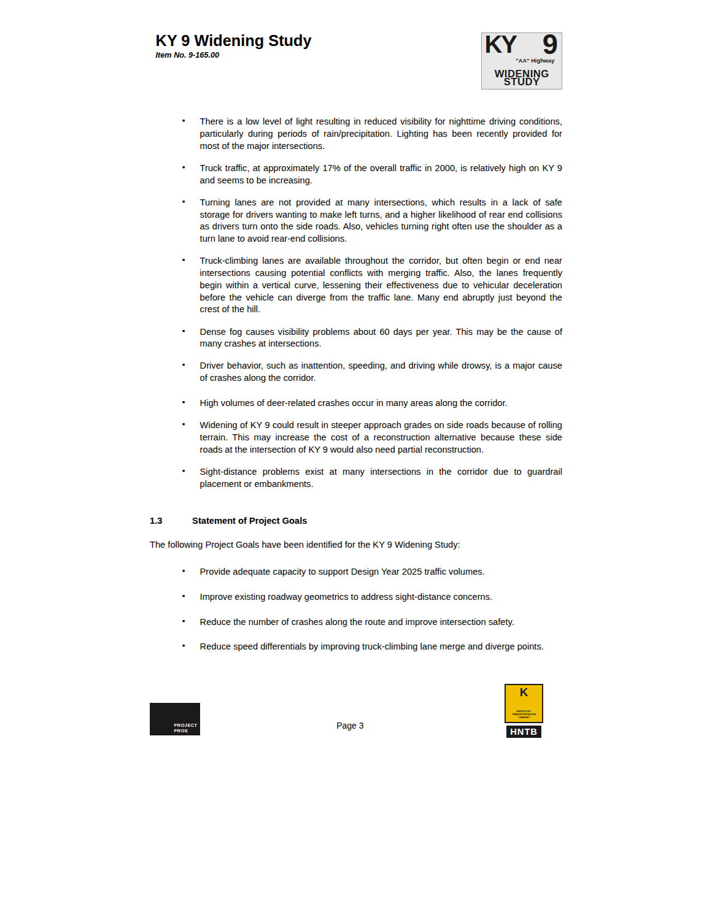KY 9 Widening Study
Item No. 9-165.00
KY
9
"AA" Highway
WIDENING
STUDY
There is a low level of light resulting in reduced visibility for nighttime driving conditions, particularly during periods of rain/precipitation. Lighting has been recently provided for most of the major intersections.
Truck traffic, at approximately 17% of the overall traffic in 2000, is relatively high on KY 9 and seems to be increasing.
Turning lanes are not provided at many intersections, which results in a lack of safe storage for drivers wanting to make left turns, and a higher likelihood of rear end collisions as drivers turn onto the side roads. Also, vehicles turning right often use the shoulder as a turn lane to avoid rear-end collisions.
Truck-climbing lanes are available throughout the corridor, but often begin or end near intersections causing potential conflicts with merging traffic. Also, the lanes frequently begin within a vertical curve, lessening their effectiveness due to vehicular deceleration before the vehicle can diverge from the traffic lane. Many end abruptly just beyond the crest of the hill.
Dense fog causes visibility problems about 60 days per year. This may be the cause of many crashes at intersections.
Driver behavior, such as inattention, speeding, and driving while drowsy, is a major cause of crashes along the corridor.
High volumes of deer-related crashes occur in many areas along the corridor.
Widening of KY 9 could result in steeper approach grades on side roads because of rolling terrain. This may increase the cost of a reconstruction alternative because these side roads at the intersection of KY 9 would also need partial reconstruction.
Sight-distance problems exist at many intersections in the corridor due to guardrail placement or embankments.
1.3 Statement of Project Goals
The following Project Goals have been identified for the KY 9 Widening Study:
Provide adequate capacity to support Design Year 2025 traffic volumes.
Improve existing roadway geometrics to address sight-distance concerns.
Reduce the number of crashes along the route and improve intersection safety.
Reduce speed differentials by improving truck-climbing lane merge and diverge points.
PROJECT
PROS
Page 3
K
KENTUCKY
TRANSPORTATION
CABINET
HNTB